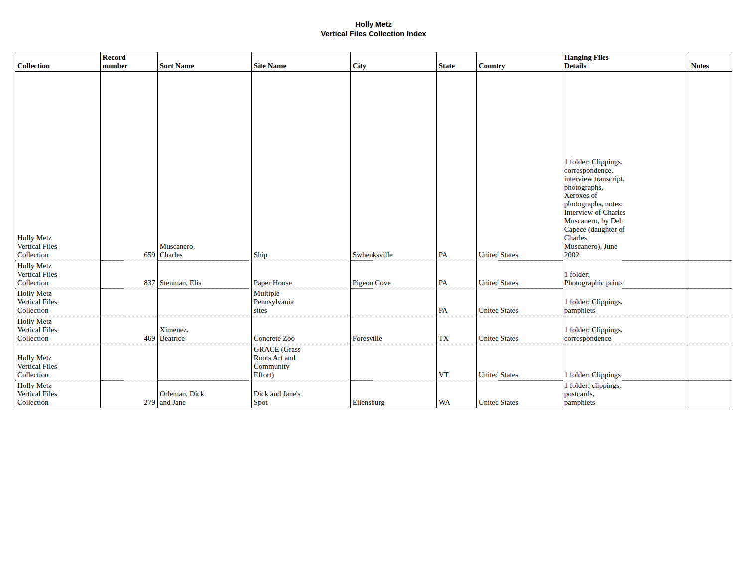Holly Metz
Vertical Files Collection Index
| Collection | Record number | Sort Name | Site Name | City | State | Country | Hanging Files Details | Notes |
| --- | --- | --- | --- | --- | --- | --- | --- | --- |
| Holly Metz Vertical Files Collection | 659 | Muscanero, Charles | Ship | Swhenksville | PA | United States | 1 folder: Clippings, correspondence, interview transcript, photographs, Xeroxes of photographs, notes; Interview of Charles Muscanero, by Deb Capece (daughter of Charles Muscanero), June 2002 | |
| Holly Metz Vertical Files Collection | 837 | Stenman, Elis | Paper House | Pigeon Cove | PA | United States | 1 folder: Photographic prints | |
| Holly Metz Vertical Files Collection | | | Multiple Pennsylvania sites | | PA | United States | 1 folder: Clippings, pamphlets | |
| Holly Metz Vertical Files Collection | 469 | Ximenez, Beatrice | Concrete Zoo | Foresville | TX | United States | 1 folder: Clippings, correspondence | |
| Holly Metz Vertical Files Collection | | | GRACE (Grass Roots Art and Community Effort) | | VT | United States | 1 folder: Clippings | |
| Holly Metz Vertical Files Collection | 279 | Orleman, Dick and Jane | Dick and Jane's Spot | Ellensburg | WA | United States | 1 folder: clippings, postcards, pamphlets | |